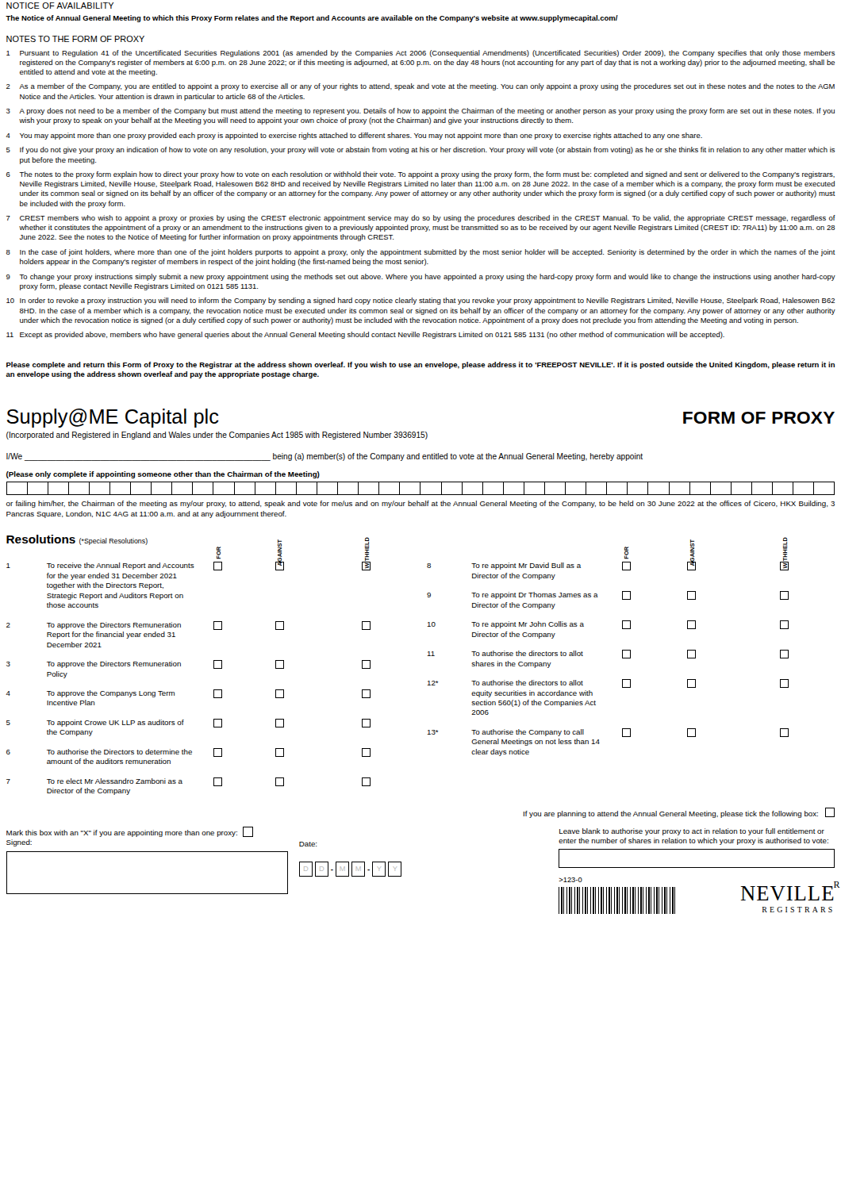NOTICE OF AVAILABILITY
The Notice of Annual General Meeting to which this Proxy Form relates and the Report and Accounts are available on the Company's website at www.supplymecapital.com/
NOTES TO THE FORM OF PROXY
1 Pursuant to Regulation 41 of the Uncertificated Securities Regulations 2001 (as amended by the Companies Act 2006 (Consequential Amendments) (Uncertificated Securities) Order 2009), the Company specifies that only those members registered on the Company's register of members at 6:00 p.m. on 28 June 2022; or if this meeting is adjourned, at 6:00 p.m. on the day 48 hours (not accounting for any part of day that is not a working day) prior to the adjourned meeting, shall be entitled to attend and vote at the meeting.
2 As a member of the Company, you are entitled to appoint a proxy to exercise all or any of your rights to attend, speak and vote at the meeting. You can only appoint a proxy using the procedures set out in these notes and the notes to the AGM Notice and the Articles. Your attention is drawn in particular to article 68 of the Articles.
3 A proxy does not need to be a member of the Company but must attend the meeting to represent you. Details of how to appoint the Chairman of the meeting or another person as your proxy using the proxy form are set out in these notes. If you wish your proxy to speak on your behalf at the Meeting you will need to appoint your own choice of proxy (not the Chairman) and give your instructions directly to them.
4 You may appoint more than one proxy provided each proxy is appointed to exercise rights attached to different shares. You may not appoint more than one proxy to exercise rights attached to any one share.
5 If you do not give your proxy an indication of how to vote on any resolution, your proxy will vote or abstain from voting at his or her discretion. Your proxy will vote (or abstain from voting) as he or she thinks fit in relation to any other matter which is put before the meeting.
6 The notes to the proxy form explain how to direct your proxy how to vote on each resolution or withhold their vote. To appoint a proxy using the proxy form, the form must be: completed and signed and sent or delivered to the Company's registrars, Neville Registrars Limited, Neville House, Steelpark Road, Halesowen B62 8HD and received by Neville Registrars Limited no later than 11:00 a.m. on 28 June 2022. In the case of a member which is a company, the proxy form must be executed under its common seal or signed on its behalf by an officer of the company or an attorney for the company. Any power of attorney or any other authority under which the proxy form is signed (or a duly certified copy of such power or authority) must be included with the proxy form.
7 CREST members who wish to appoint a proxy or proxies by using the CREST electronic appointment service may do so by using the procedures described in the CREST Manual. To be valid, the appropriate CREST message, regardless of whether it constitutes the appointment of a proxy or an amendment to the instructions given to a previously appointed proxy, must be transmitted so as to be received by our agent Neville Registrars Limited (CREST ID: 7RA11) by 11:00 a.m. on 28 June 2022. See the notes to the Notice of Meeting for further information on proxy appointments through CREST.
8 In the case of joint holders, where more than one of the joint holders purports to appoint a proxy, only the appointment submitted by the most senior holder will be accepted. Seniority is determined by the order in which the names of the joint holders appear in the Company's register of members in respect of the joint holding (the first-named being the most senior).
9 To change your proxy instructions simply submit a new proxy appointment using the methods set out above. Where you have appointed a proxy using the hard-copy proxy form and would like to change the instructions using another hard-copy proxy form, please contact Neville Registrars Limited on 0121 585 1131.
10 In order to revoke a proxy instruction you will need to inform the Company by sending a signed hard copy notice clearly stating that you revoke your proxy appointment to Neville Registrars Limited, Neville House, Steelpark Road, Halesowen B62 8HD. In the case of a member which is a company, the revocation notice must be executed under its common seal or signed on its behalf by an officer of the company or an attorney for the company. Any power of attorney or any other authority under which the revocation notice is signed (or a duly certified copy of such power or authority) must be included with the revocation notice. Appointment of a proxy does not preclude you from attending the Meeting and voting in person.
11 Except as provided above, members who have general queries about the Annual General Meeting should contact Neville Registrars Limited on 0121 585 1131 (no other method of communication will be accepted).
Please complete and return this Form of Proxy to the Registrar at the address shown overleaf. If you wish to use an envelope, please address it to 'FREEPOST NEVILLE'. If it is posted outside the United Kingdom, please return it in an envelope using the address shown overleaf and pay the appropriate postage charge.
Supply@ME Capital plc
FORM OF PROXY
(Incorporated and Registered in England and Wales under the Companies Act 1985 with Registered Number 3936915)
I/We _______________________________________________________ being (a) member(s) of the Company and entitled to vote at the Annual General Meeting, hereby appoint
(Please only complete if appointing someone other than the Chairman of the Meeting)
or failing him/her, the Chairman of the meeting as my/our proxy, to attend, speak and vote for me/us and on my/our behalf at the Annual General Meeting of the Company, to be held on 30 June 2022 at the offices of Cicero, HKX Building, 3 Pancras Square, London, N1C 4AG at 11:00 a.m. and at any adjournment thereof.
Resolutions (*Special Resolutions)
| | | FOR | AGAINST | WITHHELD |
| --- | --- | --- | --- | --- |
| 1 | To receive the Annual Report and Accounts for the year ended 31 December 2021 together with the Directors Report, Strategic Report and Auditors Report on those accounts | | | |
| 2 | To approve the Directors Remuneration Report for the financial year ended 31 December 2021 | | | |
| 3 | To approve the Directors Remuneration Policy | | | |
| 4 | To approve the Companys Long Term Incentive Plan | | | |
| 5 | To appoint Crowe UK LLP as auditors of the Company | | | |
| 6 | To authorise the Directors to determine the amount of the auditors remuneration | | | |
| 7 | To re elect Mr Alessandro Zamboni as a Director of the Company | | | |
| | | FOR | AGAINST | WITHHELD |
| --- | --- | --- | --- | --- |
| 8 | To re appoint Mr David Bull as a Director of the Company | | | |
| 9 | To re appoint Dr Thomas James as a Director of the Company | | | |
| 10 | To re appoint Mr John Collis as a Director of the Company | | | |
| 11 | To authorise the directors to allot shares in the Company | | | |
| 12* | To authorise the directors to allot equity securities in accordance with section 560(1) of the Companies Act 2006 | | | |
| 13* | To authorise the Company to call General Meetings on not less than 14 clear days notice | | | |
If you are planning to attend the Annual General Meeting, please tick the following box:
Mark this box with an "X" if you are appointing more than one proxy:
Signed:
Date:
DD - MM - YY
Leave blank to authorise your proxy to act in relation to your full entitlement or enter the number of shares in relation to which your proxy is authorised to vote:
>123-0
NEVILLER
REGISTRARS